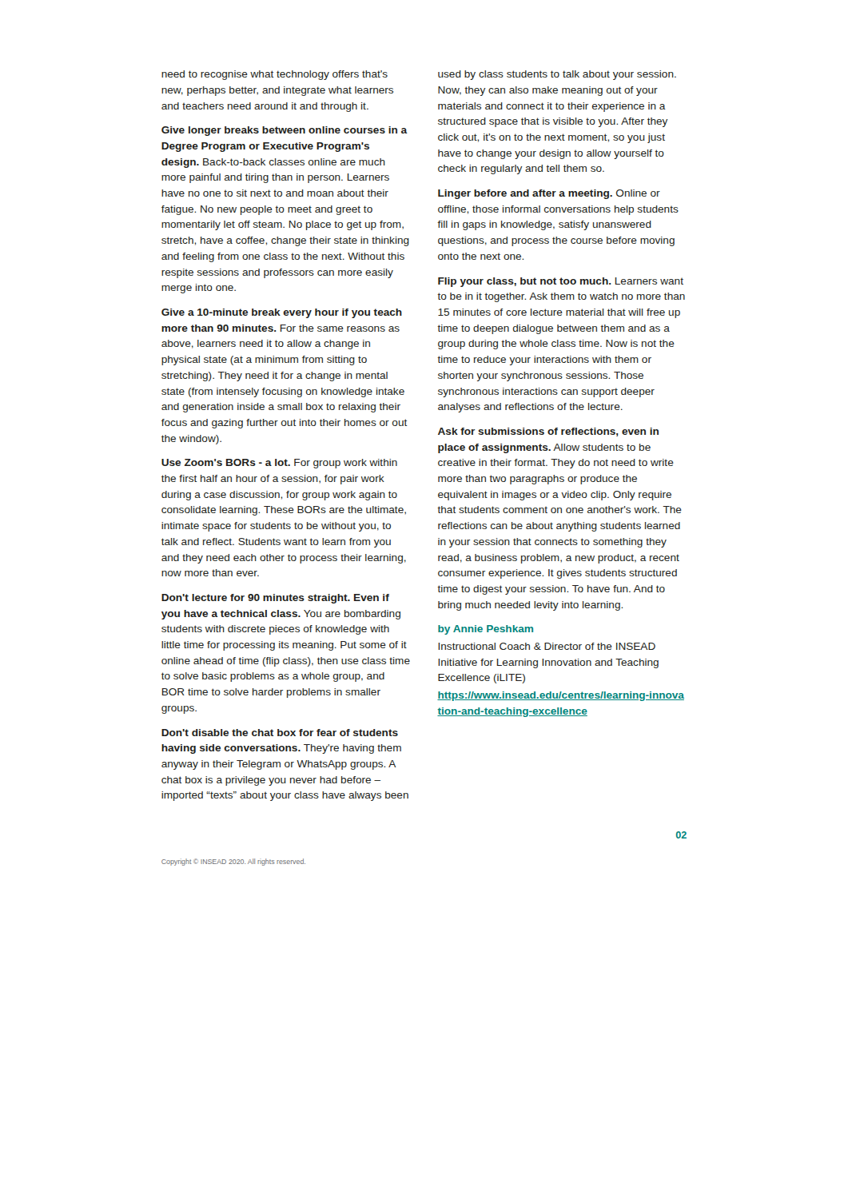need to recognise what technology offers that's new, perhaps better, and integrate what learners and teachers need around it and through it.
Give longer breaks between online courses in a Degree Program or Executive Program's design. Back-to-back classes online are much more painful and tiring than in person. Learners have no one to sit next to and moan about their fatigue. No new people to meet and greet to momentarily let off steam. No place to get up from, stretch, have a coffee, change their state in thinking and feeling from one class to the next. Without this respite sessions and professors can more easily merge into one.
Give a 10-minute break every hour if you teach more than 90 minutes. For the same reasons as above, learners need it to allow a change in physical state (at a minimum from sitting to stretching). They need it for a change in mental state (from intensely focusing on knowledge intake and generation inside a small box to relaxing their focus and gazing further out into their homes or out the window).
Use Zoom's BORs - a lot. For group work within the first half an hour of a session, for pair work during a case discussion, for group work again to consolidate learning. These BORs are the ultimate, intimate space for students to be without you, to talk and reflect. Students want to learn from you and they need each other to process their learning, now more than ever.
Don't lecture for 90 minutes straight. Even if you have a technical class. You are bombarding students with discrete pieces of knowledge with little time for processing its meaning. Put some of it online ahead of time (flip class), then use class time to solve basic problems as a whole group, and BOR time to solve harder problems in smaller groups.
Don't disable the chat box for fear of students having side conversations. They're having them anyway in their Telegram or WhatsApp groups. A chat box is a privilege you never had before – imported “texts” about your class have always been used by class students to talk about your session. Now, they can also make meaning out of your materials and connect it to their experience in a structured space that is visible to you. After they click out, it's on to the next moment, so you just have to change your design to allow yourself to check in regularly and tell them so.
Linger before and after a meeting. Online or offline, those informal conversations help students fill in gaps in knowledge, satisfy unanswered questions, and process the course before moving onto the next one.
Flip your class, but not too much. Learners want to be in it together. Ask them to watch no more than 15 minutes of core lecture material that will free up time to deepen dialogue between them and as a group during the whole class time. Now is not the time to reduce your interactions with them or shorten your synchronous sessions. Those synchronous interactions can support deeper analyses and reflections of the lecture.
Ask for submissions of reflections, even in place of assignments. Allow students to be creative in their format. They do not need to write more than two paragraphs or produce the equivalent in images or a video clip. Only require that students comment on one another's work. The reflections can be about anything students learned in your session that connects to something they read, a business problem, a new product, a recent consumer experience. It gives students structured time to digest your session. To have fun. And to bring much needed levity into learning.
by Annie Peshkam
Instructional Coach & Director of the INSEAD Initiative for Learning Innovation and Teaching Excellence (iLITE)
https://www.insead.edu/centres/learning-innovation-and-teaching-excellence
02
Copyright © INSEAD 2020. All rights reserved.